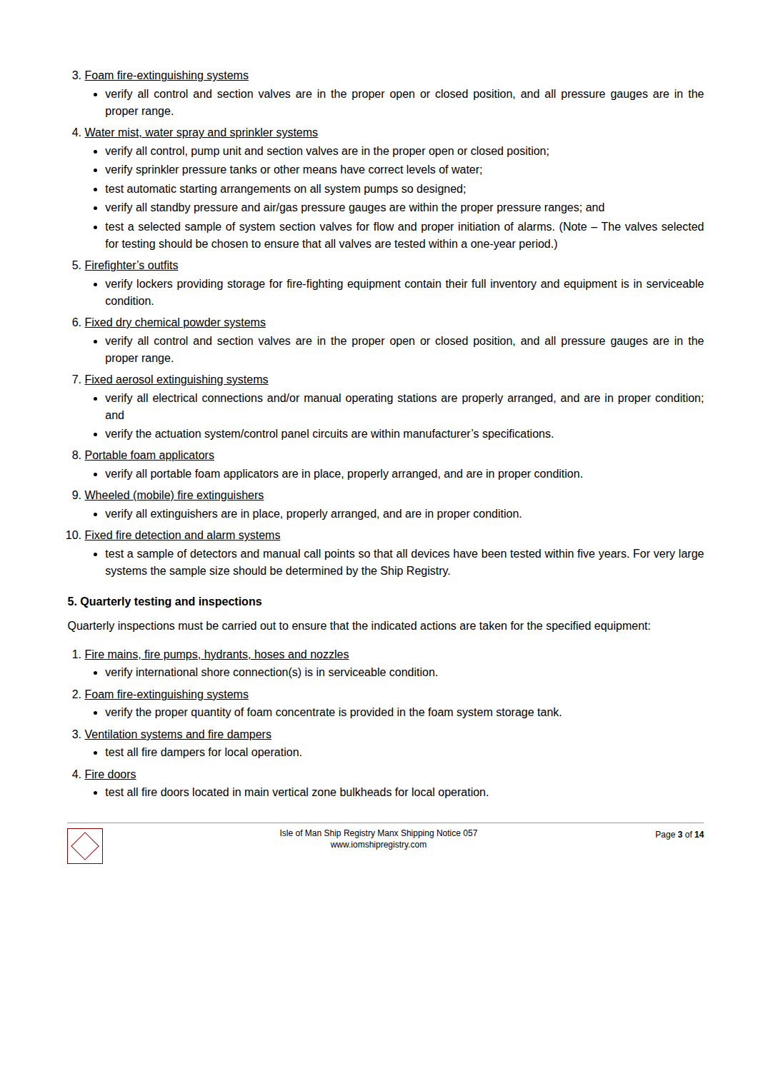Foam fire-extinguishing systems
verify all control and section valves are in the proper open or closed position, and all pressure gauges are in the proper range.
Water mist, water spray and sprinkler systems
verify all control, pump unit and section valves are in the proper open or closed position;
verify sprinkler pressure tanks or other means have correct levels of water;
test automatic starting arrangements on all system pumps so designed;
verify all standby pressure and air/gas pressure gauges are within the proper pressure ranges; and
test a selected sample of system section valves for flow and proper initiation of alarms. (Note – The valves selected for testing should be chosen to ensure that all valves are tested within a one-year period.)
Firefighter’s outfits
verify lockers providing storage for fire-fighting equipment contain their full inventory and equipment is in serviceable condition.
Fixed dry chemical powder systems
verify all control and section valves are in the proper open or closed position, and all pressure gauges are in the proper range.
Fixed aerosol extinguishing systems
verify all electrical connections and/or manual operating stations are properly arranged, and are in proper condition; and
verify the actuation system/control panel circuits are within manufacturer’s specifications.
Portable foam applicators
verify all portable foam applicators are in place, properly arranged, and are in proper condition.
Wheeled (mobile) fire extinguishers
verify all extinguishers are in place, properly arranged, and are in proper condition.
Fixed fire detection and alarm systems
test a sample of detectors and manual call points so that all devices have been tested within five years. For very large systems the sample size should be determined by the Ship Registry.
5. Quarterly testing and inspections
Quarterly inspections must be carried out to ensure that the indicated actions are taken for the specified equipment:
Fire mains, fire pumps, hydrants, hoses and nozzles
verify international shore connection(s) is in serviceable condition.
Foam fire-extinguishing systems
verify the proper quantity of foam concentrate is provided in the foam system storage tank.
Ventilation systems and fire dampers
test all fire dampers for local operation.
Fire doors
test all fire doors located in main vertical zone bulkheads for local operation.
Isle of Man Ship Registry Manx Shipping Notice 057
www.iomshipregistry.com
Page 3 of 14